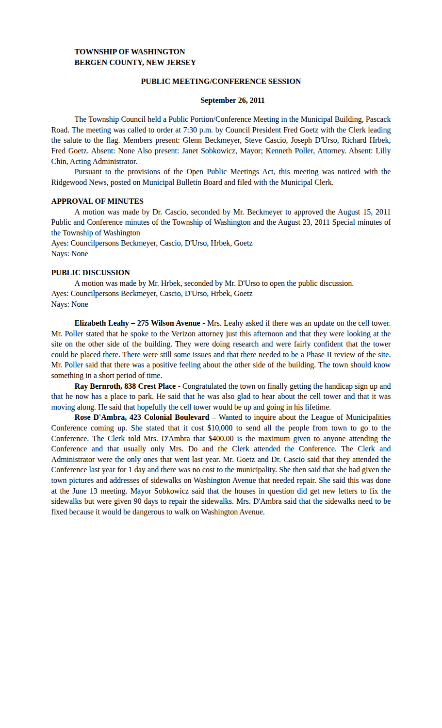TOWNSHIP OF WASHINGTON
BERGEN COUNTY, NEW JERSEY
Public Meeting/Conference Session
September 26, 2011
The Township Council held a Public Portion/Conference Meeting in the Municipal Building, Pascack Road. The meeting was called to order at 7:30 p.m. by Council President Fred Goetz with the Clerk leading the salute to the flag. Members present: Glenn Beckmeyer, Steve Cascio, Joseph D'Urso, Richard Hrbek, Fred Goetz. Absent: None Also present: Janet Sobkowicz, Mayor; Kenneth Poller, Attorney. Absent: Lilly Chin, Acting Administrator.
Pursuant to the provisions of the Open Public Meetings Act, this meeting was noticed with the Ridgewood News, posted on Municipal Bulletin Board and filed with the Municipal Clerk.
Approval of Minutes
A motion was made by Dr. Cascio, seconded by Mr. Beckmeyer to approved the August 15, 2011 Public and Conference minutes of the Township of Washington and the August 23, 2011 Special minutes of the Township of Washington
Ayes: Councilpersons Beckmeyer, Cascio, D'Urso, Hrbek, Goetz
Nays: None
Public Discussion
A motion was made by Mr. Hrbek, seconded by Mr. D'Urso to open the public discussion.
Ayes: Councilpersons Beckmeyer, Cascio, D'Urso, Hrbek, Goetz
Nays: None
Elizabeth Leahy – 275 Wilson Avenue - Mrs. Leahy asked if there was an update on the cell tower. Mr. Poller stated that he spoke to the Verizon attorney just this afternoon and that they were looking at the site on the other side of the building. They were doing research and were fairly confident that the tower could be placed there. There were still some issues and that there needed to be a Phase II review of the site. Mr. Poller said that there was a positive feeling about the other side of the building. The town should know something in a short period of time.
Ray Bernroth, 838 Crest Place - Congratulated the town on finally getting the handicap sign up and that he now has a place to park. He said that he was also glad to hear about the cell tower and that it was moving along. He said that hopefully the cell tower would be up and going in his lifetime.
Rose D'Ambra, 423 Colonial Boulevard – Wanted to inquire about the League of Municipalities Conference coming up. She stated that it cost $10,000 to send all the people from town to go to the Conference. The Clerk told Mrs. D'Ambra that $400.00 is the maximum given to anyone attending the Conference and that usually only Mrs. Do and the Clerk attended the Conference. The Clerk and Administrator were the only ones that went last year. Mr. Goetz and Dr. Cascio said that they attended the Conference last year for 1 day and there was no cost to the municipality. She then said that she had given the town pictures and addresses of sidewalks on Washington Avenue that needed repair. She said this was done at the June 13 meeting. Mayor Sobkowicz said that the houses in question did get new letters to fix the sidewalks but were given 90 days to repair the sidewalks. Mrs. D'Ambra said that the sidewalks need to be fixed because it would be dangerous to walk on Washington Avenue.